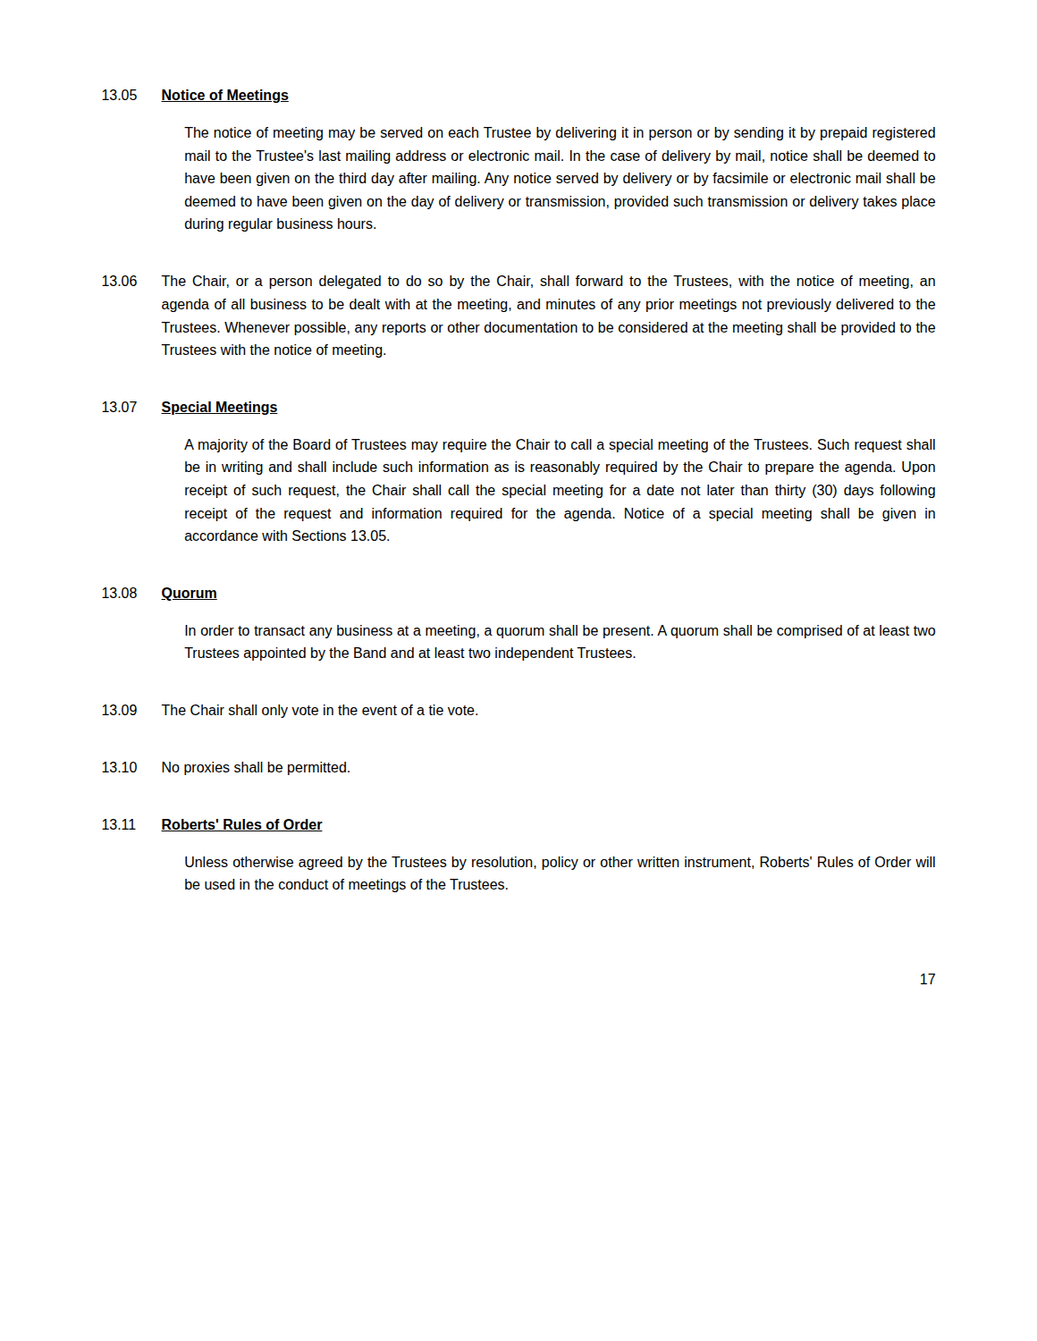13.05
Notice of Meetings
The notice of meeting may be served on each Trustee by delivering it in person or by sending it by prepaid registered mail to the Trustee's last mailing address or electronic mail. In the case of delivery by mail, notice shall be deemed to have been given on the third day after mailing. Any notice served by delivery or by facsimile or electronic mail shall be deemed to have been given on the day of delivery or transmission, provided such transmission or delivery takes place during regular business hours.
13.06
The Chair, or a person delegated to do so by the Chair, shall forward to the Trustees, with the notice of meeting, an agenda of all business to be dealt with at the meeting, and minutes of any prior meetings not previously delivered to the Trustees. Whenever possible, any reports or other documentation to be considered at the meeting shall be provided to the Trustees with the notice of meeting.
13.07
Special Meetings
A majority of the Board of Trustees may require the Chair to call a special meeting of the Trustees. Such request shall be in writing and shall include such information as is reasonably required by the Chair to prepare the agenda. Upon receipt of such request, the Chair shall call the special meeting for a date not later than thirty (30) days following receipt of the request and information required for the agenda. Notice of a special meeting shall be given in accordance with Sections 13.05.
13.08
Quorum
In order to transact any business at a meeting, a quorum shall be present. A quorum shall be comprised of at least two Trustees appointed by the Band and at least two independent Trustees.
13.09
The Chair shall only vote in the event of a tie vote.
13.10
No proxies shall be permitted.
13.11
Roberts' Rules of Order
Unless otherwise agreed by the Trustees by resolution, policy or other written instrument, Roberts' Rules of Order will be used in the conduct of meetings of the Trustees.
17